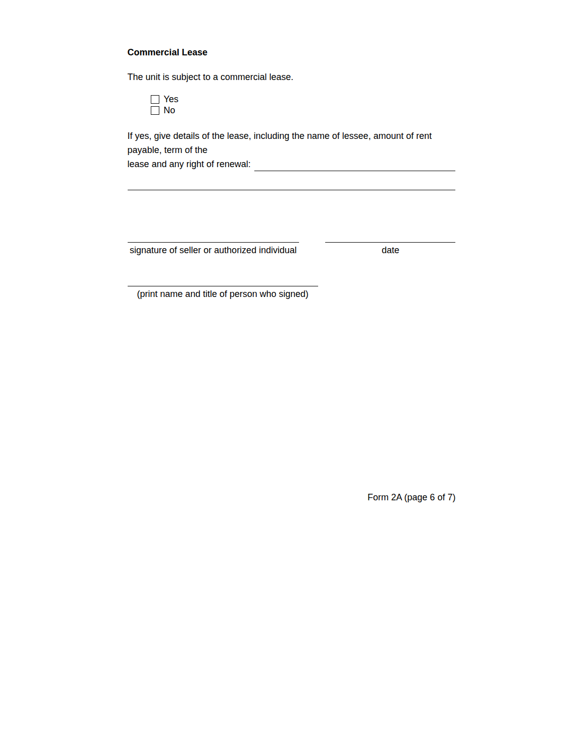Commercial Lease
The unit is subject to a commercial lease.
Yes
No
If yes, give details of the lease, including the name of lessee, amount of rent payable, term of the
lease and any right of renewal:
signature of seller or authorized individual
date
(print name and title of person who signed)
Form 2A (page 6 of 7)